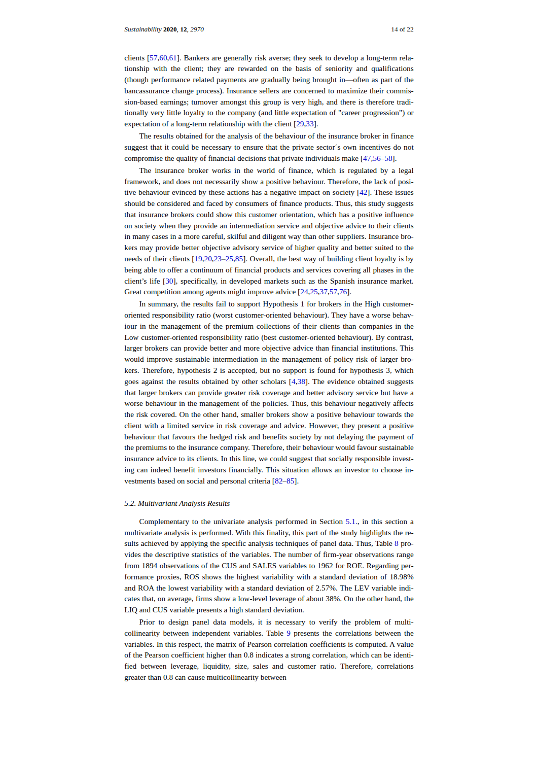Sustainability 2020, 12, 2970 14 of 22
clients [57,60,61]. Bankers are generally risk averse; they seek to develop a long-term relationship with the client; they are rewarded on the basis of seniority and qualifications (though performance related payments are gradually being brought in—often as part of the bancassurance change process). Insurance sellers are concerned to maximize their commission-based earnings; turnover amongst this group is very high, and there is therefore traditionally very little loyalty to the company (and little expectation of "career progression") or expectation of a long-term relationship with the client [29,33].
The results obtained for the analysis of the behaviour of the insurance broker in finance suggest that it could be necessary to ensure that the private sector´s own incentives do not compromise the quality of financial decisions that private individuals make [47,56–58].
The insurance broker works in the world of finance, which is regulated by a legal framework, and does not necessarily show a positive behaviour. Therefore, the lack of positive behaviour evinced by these actions has a negative impact on society [42]. These issues should be considered and faced by consumers of finance products. Thus, this study suggests that insurance brokers could show this customer orientation, which has a positive influence on society when they provide an intermediation service and objective advice to their clients in many cases in a more careful, skilful and diligent way than other suppliers. Insurance brokers may provide better objective advisory service of higher quality and better suited to the needs of their clients [19,20,23–25,85]. Overall, the best way of building client loyalty is by being able to offer a continuum of financial products and services covering all phases in the client’s life [30], specifically, in developed markets such as the Spanish insurance market. Great competition among agents might improve advice [24,25,37,57,76].
In summary, the results fail to support Hypothesis 1 for brokers in the High customer-oriented responsibility ratio (worst customer-oriented behaviour). They have a worse behaviour in the management of the premium collections of their clients than companies in the Low customer-oriented responsibility ratio (best customer-oriented behaviour). By contrast, larger brokers can provide better and more objective advice than financial institutions. This would improve sustainable intermediation in the management of policy risk of larger brokers. Therefore, hypothesis 2 is accepted, but no support is found for hypothesis 3, which goes against the results obtained by other scholars [4,38]. The evidence obtained suggests that larger brokers can provide greater risk coverage and better advisory service but have a worse behaviour in the management of the policies. Thus, this behaviour negatively affects the risk covered. On the other hand, smaller brokers show a positive behaviour towards the client with a limited service in risk coverage and advice. However, they present a positive behaviour that favours the hedged risk and benefits society by not delaying the payment of the premiums to the insurance company. Therefore, their behaviour would favour sustainable insurance advice to its clients. In this line, we could suggest that socially responsible investing can indeed benefit investors financially. This situation allows an investor to choose investments based on social and personal criteria [82–85].
5.2. Multivariant Analysis Results
Complementary to the univariate analysis performed in Section 5.1., in this section a multivariate analysis is performed. With this finality, this part of the study highlights the results achieved by applying the specific analysis techniques of panel data. Thus, Table 8 provides the descriptive statistics of the variables. The number of firm-year observations range from 1894 observations of the CUS and SALES variables to 1962 for ROE. Regarding performance proxies, ROS shows the highest variability with a standard deviation of 18.98% and ROA the lowest variability with a standard deviation of 2.57%. The LEV variable indicates that, on average, firms show a low-level leverage of about 38%. On the other hand, the LIQ and CUS variable presents a high standard deviation.
Prior to design panel data models, it is necessary to verify the problem of multicollinearity between independent variables. Table 9 presents the correlations between the variables. In this respect, the matrix of Pearson correlation coefficients is computed. A value of the Pearson coefficient higher than 0.8 indicates a strong correlation, which can be identified between leverage, liquidity, size, sales and customer ratio. Therefore, correlations greater than 0.8 can cause multicollinearity between